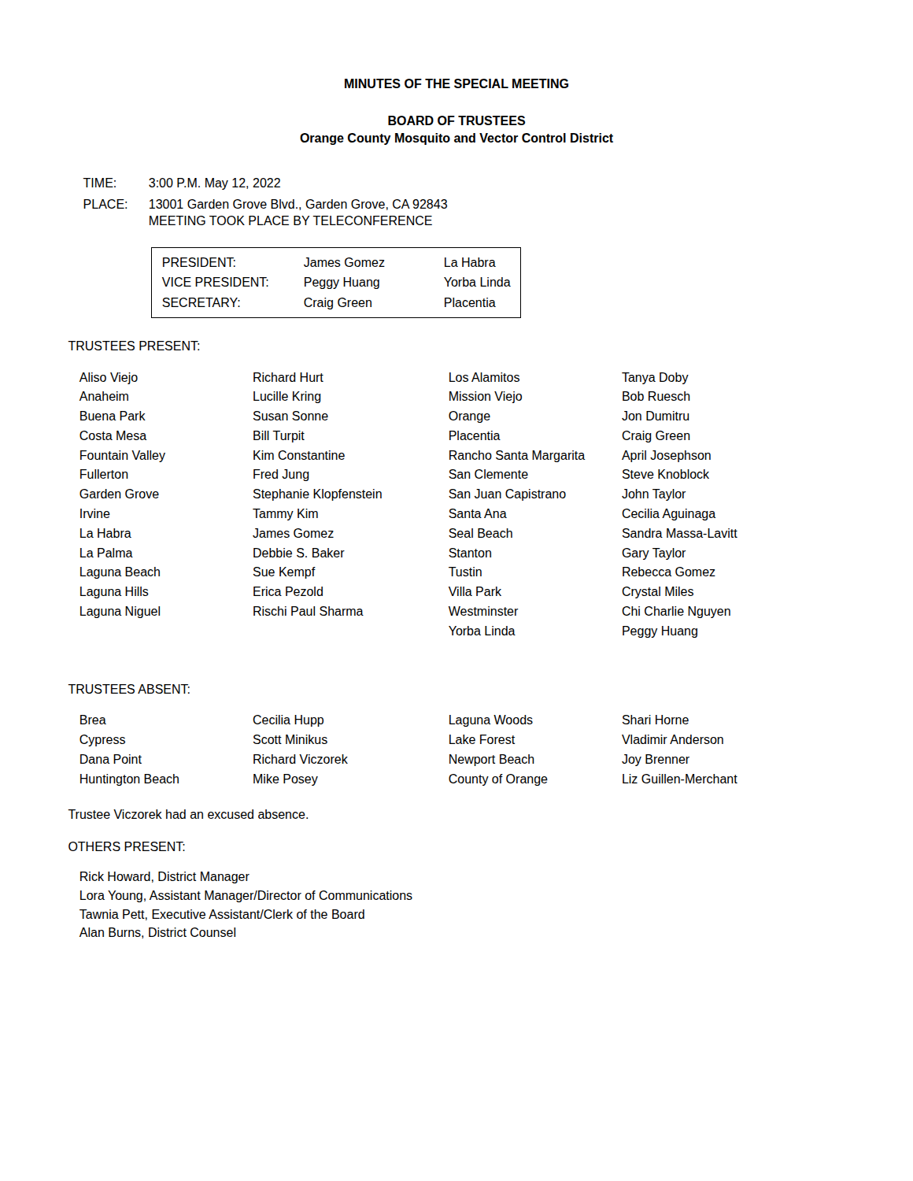MINUTES OF THE SPECIAL MEETING
BOARD OF TRUSTEES
Orange County Mosquito and Vector Control District
TIME:
3:00 P.M. May 12, 2022
PLACE:
13001 Garden Grove Blvd., Garden Grove, CA 92843
MEETING TOOK PLACE BY TELECONFERENCE
| PRESIDENT: | James Gomez | La Habra |
| VICE PRESIDENT: | Peggy Huang | Yorba Linda |
| SECRETARY: | Craig Green | Placentia |
TRUSTEES PRESENT:
| Aliso Viejo | Richard Hurt | Los Alamitos | Tanya Doby |
| Anaheim | Lucille Kring | Mission Viejo | Bob Ruesch |
| Buena Park | Susan Sonne | Orange | Jon Dumitru |
| Costa Mesa | Bill Turpit | Placentia | Craig Green |
| Fountain Valley | Kim Constantine | Rancho Santa Margarita | April Josephson |
| Fullerton | Fred Jung | San Clemente | Steve Knoblock |
| Garden Grove | Stephanie Klopfenstein | San Juan Capistrano | John Taylor |
| Irvine | Tammy Kim | Santa Ana | Cecilia Aguinaga |
| La Habra | James Gomez | Seal Beach | Sandra Massa-Lavitt |
| La Palma | Debbie S. Baker | Stanton | Gary Taylor |
| Laguna Beach | Sue Kempf | Tustin | Rebecca Gomez |
| Laguna Hills | Erica Pezold | Villa Park | Crystal Miles |
| Laguna Niguel | Rischi Paul Sharma | Westminster | Chi Charlie Nguyen |
| | | Yorba Linda | Peggy Huang |
TRUSTEES ABSENT:
| Brea | Cecilia Hupp | Laguna Woods | Shari Horne |
| Cypress | Scott Minikus | Lake Forest | Vladimir Anderson |
| Dana Point | Richard Viczorek | Newport Beach | Joy Brenner |
| Huntington Beach | Mike Posey | County of Orange | Liz Guillen-Merchant |
Trustee Viczorek had an excused absence.
OTHERS PRESENT:
Rick Howard, District Manager
Lora Young, Assistant Manager/Director of Communications
Tawnia Pett, Executive Assistant/Clerk of the Board
Alan Burns, District Counsel